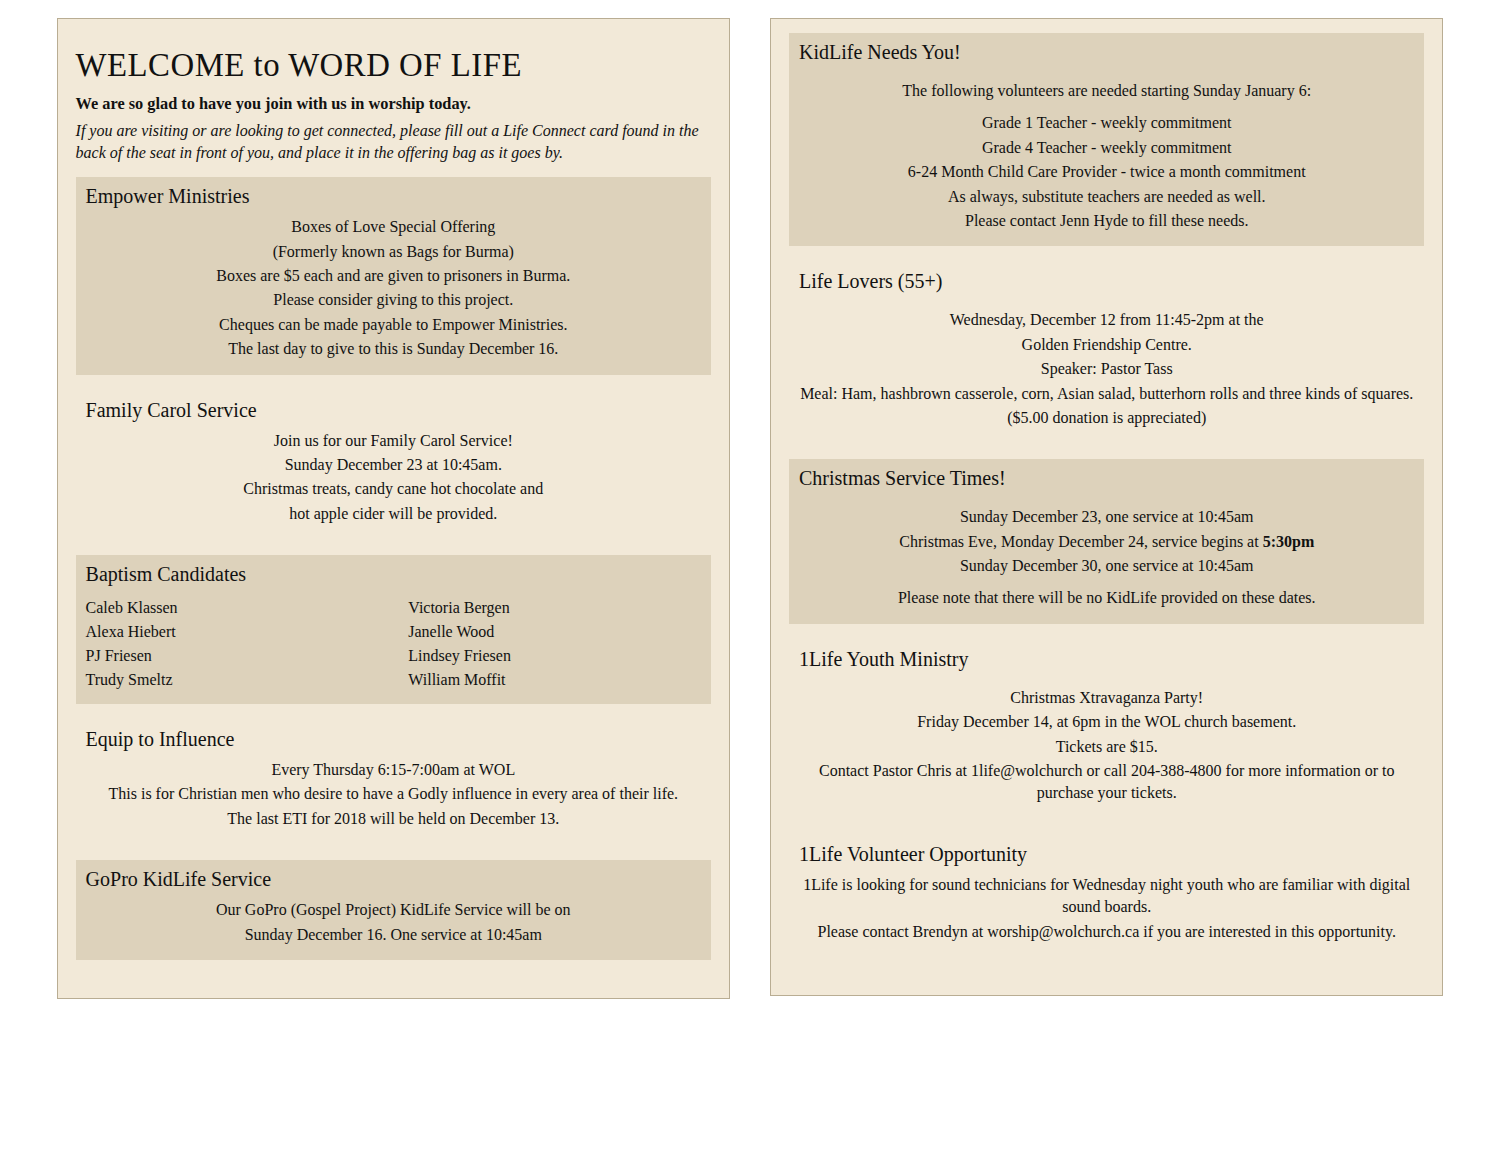WELCOME to WORD OF LIFE
We are so glad to have you join with us in worship today.
If you are visiting or are looking to get connected, please fill out a Life Connect card found in the back of the seat in front of you, and place it in the offering bag as it goes by.
Empower Ministries
Boxes of Love Special Offering
(Formerly known as Bags for Burma)
Boxes are $5 each and are given to prisoners in Burma.
Please consider giving to this project.
Cheques can be made payable to Empower Ministries.
The last day to give to this is Sunday December 16.
Family Carol Service
Join us for our Family Carol Service!
Sunday December 23 at 10:45am.
Christmas treats, candy cane hot chocolate and
hot apple cider will be provided.
Baptism Candidates
Caleb Klassen
Alexa Hiebert
PJ Friesen
Trudy Smeltz
Victoria Bergen
Janelle Wood
Lindsey Friesen
William Moffit
Equip to Influence
Every Thursday 6:15-7:00am at WOL
This is for Christian men who desire to have a Godly influence in every area of their life.
The last ETI for 2018 will be held on December 13.
GoPro KidLife Service
Our GoPro (Gospel Project) KidLife Service will be on
Sunday December 16. One service at 10:45am
KidLife Needs You!
The following volunteers are needed starting Sunday January 6:
Grade 1 Teacher - weekly commitment
Grade 4 Teacher - weekly commitment
6-24 Month Child Care Provider - twice a month commitment
As always, substitute teachers are needed as well.
Please contact Jenn Hyde to fill these needs.
Life Lovers (55+)
Wednesday, December 12 from 11:45-2pm at the
Golden Friendship Centre.
Speaker: Pastor Tass
Meal: Ham, hashbrown casserole, corn, Asian salad, butterhorn rolls and three kinds of squares.
($5.00 donation is appreciated)
Christmas Service Times!
Sunday December 23, one service at 10:45am
Christmas Eve, Monday December 24, service begins at 5:30pm
Sunday December 30, one service at 10:45am
Please note that there will be no KidLife provided on these dates.
1Life Youth Ministry
Christmas Xtravaganza Party!
Friday December 14, at 6pm in the WOL church basement.
Tickets are $15.
Contact Pastor Chris at 1life@wolchurch or call 204-388-4800 for more information or to purchase your tickets.
1Life Volunteer Opportunity
1Life is looking for sound technicians for Wednesday night youth who are familiar with digital sound boards.
Please contact Brendyn at worship@wolchurch.ca if you are interested in this opportunity.